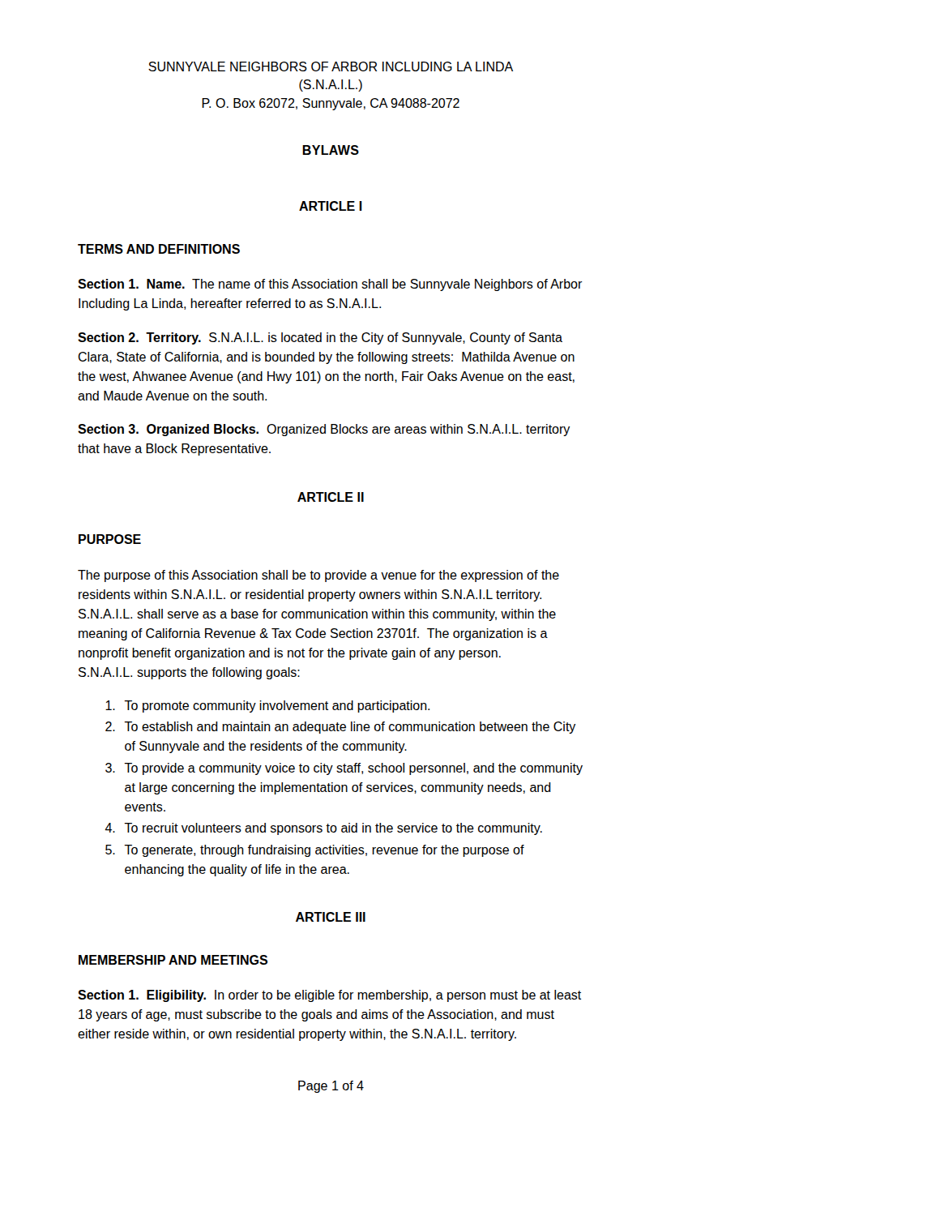SUNNYVALE NEIGHBORS OF ARBOR INCLUDING LA LINDA
(S.N.A.I.L.)
P. O. Box 62072, Sunnyvale, CA 94088-2072
BYLAWS
ARTICLE I
TERMS AND DEFINITIONS
Section 1. Name. The name of this Association shall be Sunnyvale Neighbors of Arbor Including La Linda, hereafter referred to as S.N.A.I.L.
Section 2. Territory. S.N.A.I.L. is located in the City of Sunnyvale, County of Santa Clara, State of California, and is bounded by the following streets: Mathilda Avenue on the west, Ahwanee Avenue (and Hwy 101) on the north, Fair Oaks Avenue on the east, and Maude Avenue on the south.
Section 3. Organized Blocks. Organized Blocks are areas within S.N.A.I.L. territory that have a Block Representative.
ARTICLE II
PURPOSE
The purpose of this Association shall be to provide a venue for the expression of the residents within S.N.A.I.L. or residential property owners within S.N.A.I.L territory. S.N.A.I.L. shall serve as a base for communication within this community, within the meaning of California Revenue & Tax Code Section 23701f. The organization is a nonprofit benefit organization and is not for the private gain of any person.
S.N.A.I.L. supports the following goals:
To promote community involvement and participation.
To establish and maintain an adequate line of communication between the City of Sunnyvale and the residents of the community.
To provide a community voice to city staff, school personnel, and the community at large concerning the implementation of services, community needs, and events.
To recruit volunteers and sponsors to aid in the service to the community.
To generate, through fundraising activities, revenue for the purpose of enhancing the quality of life in the area.
ARTICLE III
MEMBERSHIP AND MEETINGS
Section 1. Eligibility. In order to be eligible for membership, a person must be at least 18 years of age, must subscribe to the goals and aims of the Association, and must either reside within, or own residential property within, the S.N.A.I.L. territory.
Page 1 of 4